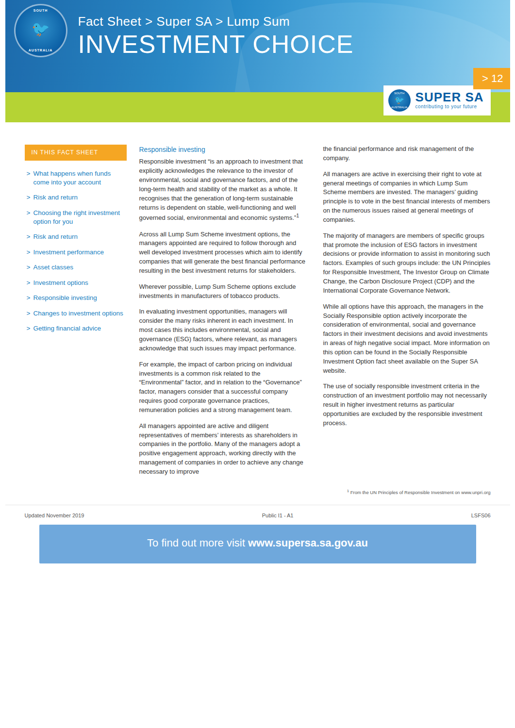SOUTH
🐦
AUSTRALIA
Fact Sheet > Super SA > Lump Sum
Investment Choice
> 12
SOUTH 🐦 AUSTRALIA
SUPER SA
contributing to your future
IN THIS FACT SHEET
What happens when funds come into your account
Risk and return
Choosing the right investment option for you
Risk and return
Investment performance
Asset classes
Investment options
Responsible investing
Changes to investment options
Getting financial advice
Responsible investing
Responsible investment “is an approach to investment that explicitly acknowledges the relevance to the investor of environmental, social and governance factors, and of the long-term health and stability of the market as a whole. It recognises that the generation of long-term sustainable returns is dependent on stable, well-functioning and well governed social, environmental and economic systems.”1
Across all Lump Sum Scheme investment options, the managers appointed are required to follow thorough and well developed investment processes which aim to identify companies that will generate the best financial performance resulting in the best investment returns for stakeholders.
Wherever possible, Lump Sum Scheme options exclude investments in manufacturers of tobacco products.
In evaluating investment opportunities, managers will consider the many risks inherent in each investment. In most cases this includes environmental, social and governance (ESG) factors, where relevant, as managers acknowledge that such issues may impact performance.
For example, the impact of carbon pricing on individual investments is a common risk related to the “Environmental” factor, and in relation to the “Governance” factor, managers consider that a successful company requires good corporate governance practices, remuneration policies and a strong management team.
All managers appointed are active and diligent representatives of members’ interests as shareholders in companies in the portfolio. Many of the managers adopt a positive engagement approach, working directly with the management of companies in order to achieve any change necessary to improve
the financial performance and risk management of the company.
All managers are active in exercising their right to vote at general meetings of companies in which Lump Sum Scheme members are invested. The managers’ guiding principle is to vote in the best financial interests of members on the numerous issues raised at general meetings of companies.
The majority of managers are members of specific groups that promote the inclusion of ESG factors in investment decisions or provide information to assist in monitoring such factors. Examples of such groups include: the UN Principles for Responsible Investment, The Investor Group on Climate Change, the Carbon Disclosure Project (CDP) and the International Corporate Governance Network.
While all options have this approach, the managers in the Socially Responsible option actively incorporate the consideration of environmental, social and governance factors in their investment decisions and avoid investments in areas of high negative social impact. More information on this option can be found in the Socially Responsible Investment Option fact sheet available on the Super SA website.
The use of socially responsible investment criteria in the construction of an investment portfolio may not necessarily result in higher investment returns as particular opportunities are excluded by the responsible investment process.
1 From the UN Principles of Responsible Investment on www.unpri.org
Updated November 2019
Public I1 - A1
LSFS06
To find out more visit www.supersa.sa.gov.au